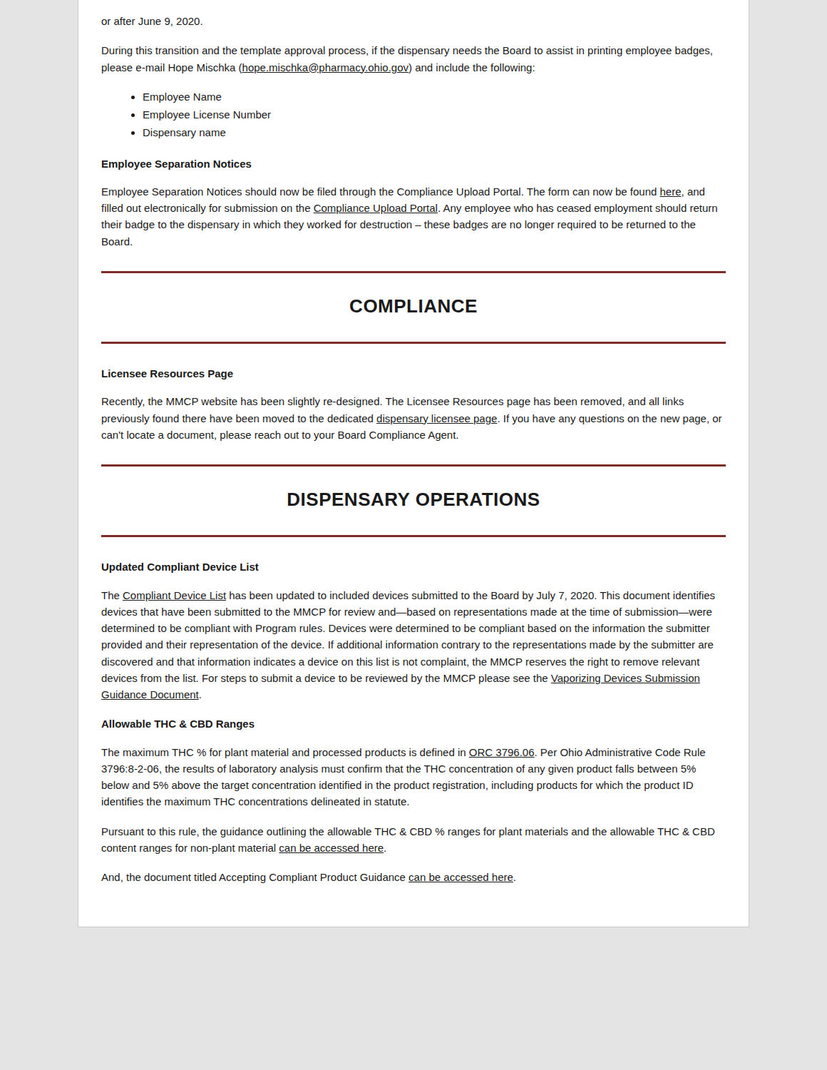or after June 9, 2020.
During this transition and the template approval process, if the dispensary needs the Board to assist in printing employee badges, please e-mail Hope Mischka (hope.mischka@pharmacy.ohio.gov) and include the following:
Employee Name
Employee License Number
Dispensary name
Employee Separation Notices
Employee Separation Notices should now be filed through the Compliance Upload Portal. The form can now be found here, and filled out electronically for submission on the Compliance Upload Portal. Any employee who has ceased employment should return their badge to the dispensary in which they worked for destruction – these badges are no longer required to be returned to the Board.
COMPLIANCE
Licensee Resources Page
Recently, the MMCP website has been slightly re-designed. The Licensee Resources page has been removed, and all links previously found there have been moved to the dedicated dispensary licensee page. If you have any questions on the new page, or can't locate a document, please reach out to your Board Compliance Agent.
DISPENSARY OPERATIONS
Updated Compliant Device List
The Compliant Device List has been updated to included devices submitted to the Board by July 7, 2020. This document identifies devices that have been submitted to the MMCP for review and—based on representations made at the time of submission—were determined to be compliant with Program rules. Devices were determined to be compliant based on the information the submitter provided and their representation of the device. If additional information contrary to the representations made by the submitter are discovered and that information indicates a device on this list is not complaint, the MMCP reserves the right to remove relevant devices from the list. For steps to submit a device to be reviewed by the MMCP please see the Vaporizing Devices Submission Guidance Document.
Allowable THC & CBD Ranges
The maximum THC % for plant material and processed products is defined in ORC 3796.06. Per Ohio Administrative Code Rule 3796:8-2-06, the results of laboratory analysis must confirm that the THC concentration of any given product falls between 5% below and 5% above the target concentration identified in the product registration, including products for which the product ID identifies the maximum THC concentrations delineated in statute.
Pursuant to this rule, the guidance outlining the allowable THC & CBD % ranges for plant materials and the allowable THC & CBD content ranges for non-plant material can be accessed here.
And, the document titled Accepting Compliant Product Guidance can be accessed here.